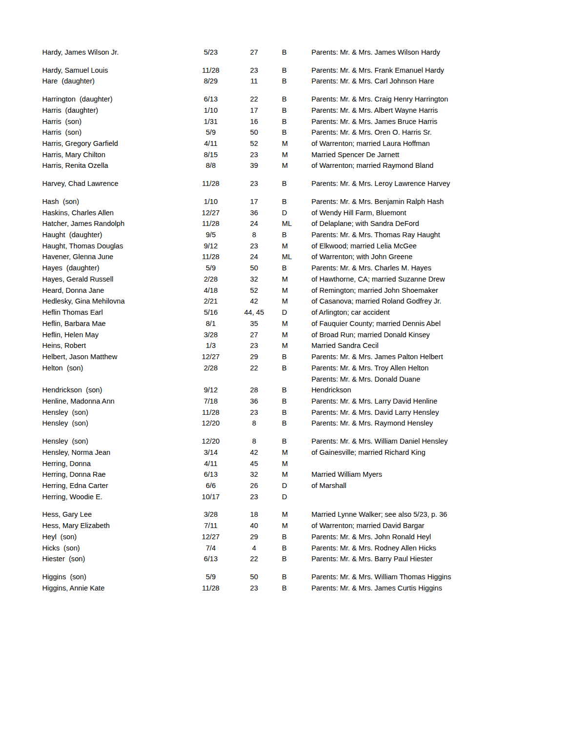| Hardy, James Wilson Jr. | 5/23 | 27 | B | Parents: Mr. & Mrs. James Wilson Hardy |
| Hardy, Samuel Louis | 11/28 | 23 | B | Parents: Mr. & Mrs. Frank Emanuel Hardy |
| Hare (daughter) | 8/29 | 11 | B | Parents: Mr. & Mrs. Carl Johnson Hare |
| Harrington (daughter) | 6/13 | 22 | B | Parents: Mr. & Mrs. Craig Henry Harrington |
| Harris (daughter) | 1/10 | 17 | B | Parents: Mr. & Mrs. Albert Wayne Harris |
| Harris (son) | 1/31 | 16 | B | Parents: Mr. & Mrs. James Bruce Harris |
| Harris (son) | 5/9 | 50 | B | Parents: Mr. & Mrs. Oren O. Harris Sr. |
| Harris, Gregory Garfield | 4/11 | 52 | M | of Warrenton; married Laura Hoffman |
| Harris, Mary Chilton | 8/15 | 23 | M | Married Spencer De Jarnett |
| Harris, Renita Ozella | 8/8 | 39 | M | of Warrenton; married Raymond Bland |
| Harvey, Chad Lawrence | 11/28 | 23 | B | Parents: Mr. & Mrs. Leroy Lawrence Harvey |
| Hash (son) | 1/10 | 17 | B | Parents: Mr. & Mrs. Benjamin Ralph Hash |
| Haskins, Charles Allen | 12/27 | 36 | D | of Wendy Hill Farm, Bluemont |
| Hatcher, James Randolph | 11/28 | 24 | ML | of Delaplane; with Sandra DeFord |
| Haught (daughter) | 9/5 | 8 | B | Parents: Mr. & Mrs. Thomas Ray Haught |
| Haught, Thomas Douglas | 9/12 | 23 | M | of Elkwood; married Lelia McGee |
| Havener, Glenna June | 11/28 | 24 | ML | of Warrenton; with John Greene |
| Hayes (daughter) | 5/9 | 50 | B | Parents: Mr. & Mrs. Charles M. Hayes |
| Hayes, Gerald Russell | 2/28 | 32 | M | of Hawthorne, CA; married Suzanne Drew |
| Heard, Donna Jane | 4/18 | 52 | M | of Remington; married John Shoemaker |
| Hedlesky, Gina Mehilovna | 2/21 | 42 | M | of Casanova; married Roland Godfrey Jr. |
| Heflin Thomas Earl | 5/16 | 44, 45 | D | of Arlington; car accident |
| Heflin, Barbara Mae | 8/1 | 35 | M | of Fauquier County; married Dennis Abel |
| Heflin, Helen May | 3/28 | 27 | M | of Broad Run; married Donald Kinsey |
| Heins, Robert | 1/3 | 23 | M | Married Sandra Cecil |
| Helbert, Jason Matthew | 12/27 | 29 | B | Parents: Mr. & Mrs. James Palton Helbert |
| Helton (son) | 2/28 | 22 | B | Parents: Mr. & Mrs. Troy Allen Helton |
| | | | | Parents: Mr. & Mrs. Donald Duane |
| Hendrickson (son) | 9/12 | 28 | B | Hendrickson |
| Henline, Madonna Ann | 7/18 | 36 | B | Parents: Mr. & Mrs. Larry David Henline |
| Hensley (son) | 11/28 | 23 | B | Parents: Mr. & Mrs. David Larry Hensley |
| Hensley (son) | 12/20 | 8 | B | Parents: Mr. & Mrs. Raymond Hensley |
| Hensley (son) | 12/20 | 8 | B | Parents: Mr. & Mrs. William Daniel Hensley |
| Hensley, Norma Jean | 3/14 | 42 | M | of Gainesville; married Richard King |
| Herring, Donna | 4/11 | 45 | M | |
| Herring, Donna Rae | 6/13 | 32 | M | Married William Myers |
| Herring, Edna Carter | 6/6 | 26 | D | of Marshall |
| Herring, Woodie E. | 10/17 | 23 | D | |
| Hess, Gary Lee | 3/28 | 18 | M | Married Lynne Walker; see also 5/23, p. 36 |
| Hess, Mary Elizabeth | 7/11 | 40 | M | of Warrenton; married David Bargar |
| Heyl (son) | 12/27 | 29 | B | Parents: Mr. & Mrs. John Ronald Heyl |
| Hicks (son) | 7/4 | 4 | B | Parents: Mr. & Mrs. Rodney Allen Hicks |
| Hiester (son) | 6/13 | 22 | B | Parents: Mr. & Mrs. Barry Paul Hiester |
| Higgins (son) | 5/9 | 50 | B | Parents: Mr. & Mrs. William Thomas Higgins |
| Higgins, Annie Kate | 11/28 | 23 | B | Parents: Mr. & Mrs. James Curtis Higgins |